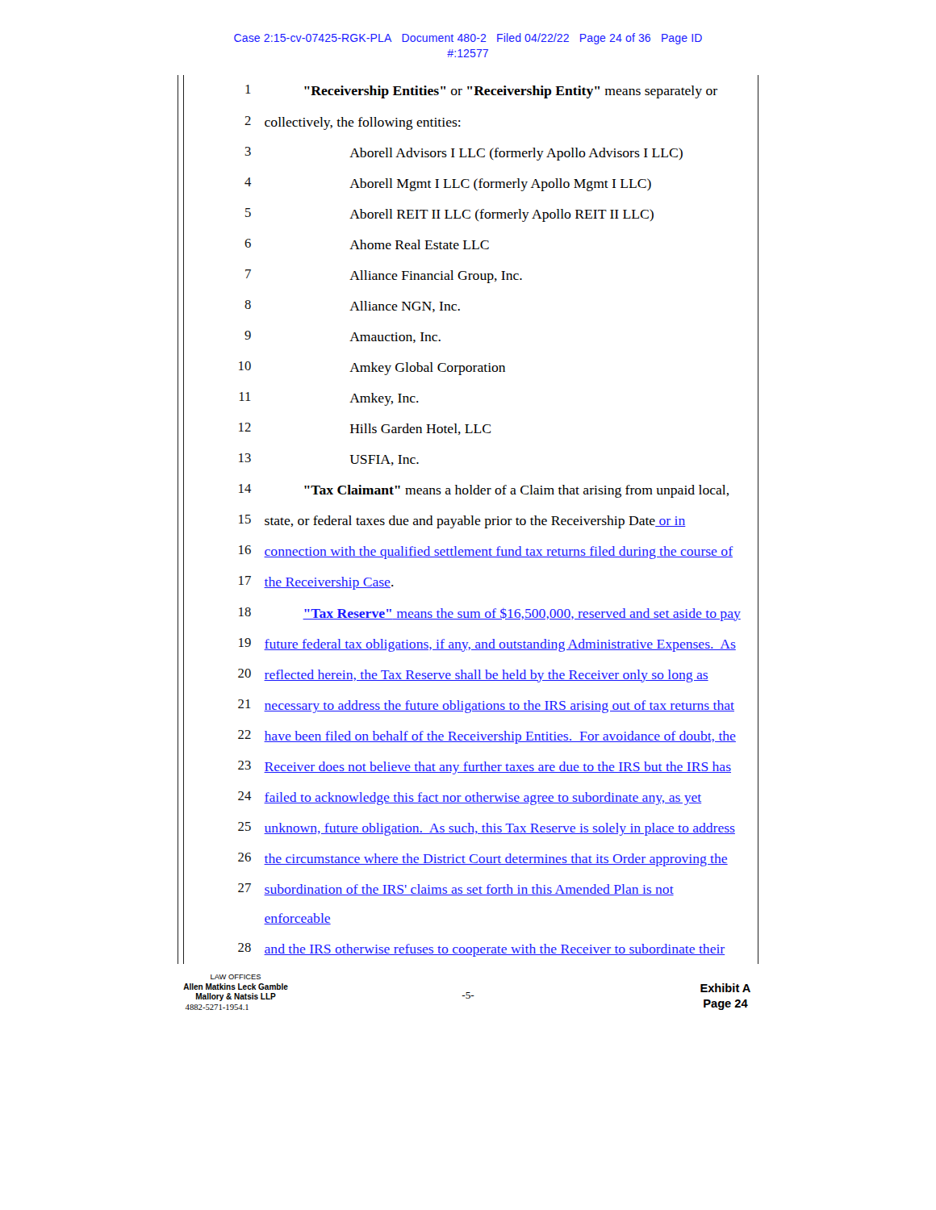Case 2:15-cv-07425-RGK-PLA Document 480-2 Filed 04/22/22 Page 24 of 36 Page ID
#:12577
| 1 | "Receivership Entities" or "Receivership Entity" means separately or |
| 2 | collectively, the following entities: |
| 3 | Aborell Advisors I LLC (formerly Apollo Advisors I LLC) |
| 4 | Aborell Mgmt I LLC (formerly Apollo Mgmt I LLC) |
| 5 | Aborell REIT II LLC (formerly Apollo REIT II LLC) |
| 6 | Ahome Real Estate LLC |
| 7 | Alliance Financial Group, Inc. |
| 8 | Alliance NGN, Inc. |
| 9 | Amauction, Inc. |
| 10 | Amkey Global Corporation |
| 11 | Amkey, Inc. |
| 12 | Hills Garden Hotel, LLC |
| 13 | USFIA, Inc. |
| 14 | "Tax Claimant" means a holder of a Claim that arising from unpaid local, |
| 15 | state, or federal taxes due and payable prior to the Receivership Date or in |
| 16 | connection with the qualified settlement fund tax returns filed during the course of |
| 17 | the Receivership Case . |
| 18 | "Tax Reserve" means the sum of $16,500,000, reserved and set aside to pay |
| 19 | future federal tax obligations, if any, and outstanding Administrative Expenses. As |
| 20 | reflected herein, the Tax Reserve shall be held by the Receiver only so long as |
| 21 | necessary to address the future obligations to the IRS arising out of tax returns that |
| 22 | have been filed on behalf of the Receivership Entities. For avoidance of doubt, the |
| 23 | Receiver does not believe that any further taxes are due to the IRS but the IRS has |
| 24 | failed to acknowledge this fact nor otherwise agree to subordinate any, as yet |
| 25 | unknown, future obligation. As such, this Tax Reserve is solely in place to address |
| 26 | the circumstance where the District Court determines that its Order approving the |
| 27 | subordination of the IRS' claims as set forth in this Amended Plan is not enforceable |
| 28 | and the IRS otherwise refuses to cooperate with the Receiver to subordinate their |
LAW OFFICES
Allen Matkins Leck Gamble
Mallory & Natsis LLP
-5-
Exhibit A
Page 24
4882-5271-1954.1